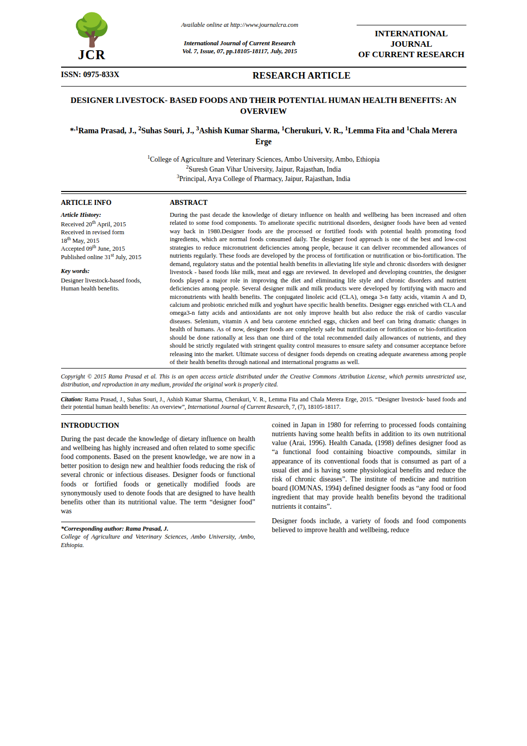🌳
JCR
Available online at http://www.journalcra.com
International Journal of Current Research
Vol. 7, Issue, 07, pp.18105-18117, July, 2015
INTERNATIONAL JOURNAL
OF CURRENT RESEARCH
ISSN: 0975-833X
RESEARCH ARTICLE
Designer Livestock- Based Foods and Their Potential Human Health Benefits: An Overview
*,1Rama Prasad, J., 2Suhas Souri, J., 3Ashish Kumar Sharma, 1Cherukuri, V. R., 1Lemma Fita and 1Chala Merera Erge
1College of Agriculture and Veterinary Sciences, Ambo University, Ambo, Ethiopia
2Suresh Gnan Vihar University, Jaipur, Rajasthan, India
3Principal, Arya College of Pharmacy, Jaipur, Rajasthan, India
Article Info
Article History:
Received 20th April, 2015
Received in revised form
18th May, 2015
Accepted 09th June, 2015
Published online 31st July, 2015
Key words:
Designer livestock-based foods,
Human health benefits.
Abstract
During the past decade the knowledge of dietary influence on health and wellbeing has been increased and often related to some food components. To ameliorate specific nutritional disorders, designer foods have been ad vented way back in 1980.Designer foods are the processed or fortified foods with potential health promoting food ingredients, which are normal foods consumed daily. The designer food approach is one of the best and low-cost strategies to reduce micronutrient deficiencies among people, because it can deliver recommended allowances of nutrients regularly. These foods are developed by the process of fortification or nutrification or bio-fortification. The demand, regulatory status and the potential health benefits in alleviating life style and chronic disorders with designer livestock - based foods like milk, meat and eggs are reviewed. In developed and developing countries, the designer foods played a major role in improving the diet and eliminating life style and chronic disorders and nutrient deficiencies among people. Several designer milk and milk products were developed by fortifying with macro and micronutrients with health benefits. The conjugated linoleic acid (CLA), omega 3-n fatty acids, vitamin A and D, calcium and probiotic enriched milk and yoghurt have specific health benefits. Designer eggs enriched with CLA and omega3-n fatty acids and antioxidants are not only improve health but also reduce the risk of cardio vascular diseases. Selenium, vitamin A and beta carotene enriched eggs, chicken and beef can bring dramatic changes in health of humans. As of now, designer foods are completely safe but nutrification or fortification or bio-fortification should be done rationally at less than one third of the total recommended daily allowances of nutrients, and they should be strictly regulated with stringent quality control measures to ensure safety and consumer acceptance before releasing into the market. Ultimate success of designer foods depends on creating adequate awareness among people of their health benefits through national and international programs as well.
Copyright © 2015 Rama Prasad et al. This is an open access article distributed under the Creative Commons Attribution License, which permits unrestricted use, distribution, and reproduction in any medium, provided the original work is properly cited.
Citation: Rama Prasad, J., Suhas Souri, J., Ashish Kumar Sharma, Cherukuri, V. R., Lemma Fita and Chala Merera Erge, 2015. “Designer livestock- based foods and their potential human health benefits: An overview”, International Journal of Current Research, 7, (7), 18105-18117.
Introduction
During the past decade the knowledge of dietary influence on health and wellbeing has highly increased and often related to some specific food components. Based on the present knowledge, we are now in a better position to design new and healthier foods reducing the risk of several chronic or infectious diseases. Designer foods or functional foods or fortified foods or genetically modified foods are synonymously used to denote foods that are designed to have health benefits other than its nutritional value. The term “designer food” was
*Corresponding author: Rama Prasad, J.
College of Agriculture and Veterinary Sciences, Ambo University, Ambo, Ethiopia.
coined in Japan in 1980 for referring to processed foods containing nutrients having some health befits in addition to its own nutritional value (Arai, 1996). Health Canada, (1998) defines designer food as “a functional food containing bioactive compounds, similar in appearance of its conventional foods that is consumed as part of a usual diet and is having some physiological benefits and reduce the risk of chronic diseases”. The institute of medicine and nutrition board (IOM/NAS, 1994) defined designer foods as “any food or food ingredient that may provide health benefits beyond the traditional nutrients it contains”.
Designer foods include, a variety of foods and food components believed to improve health and wellbeing, reduce